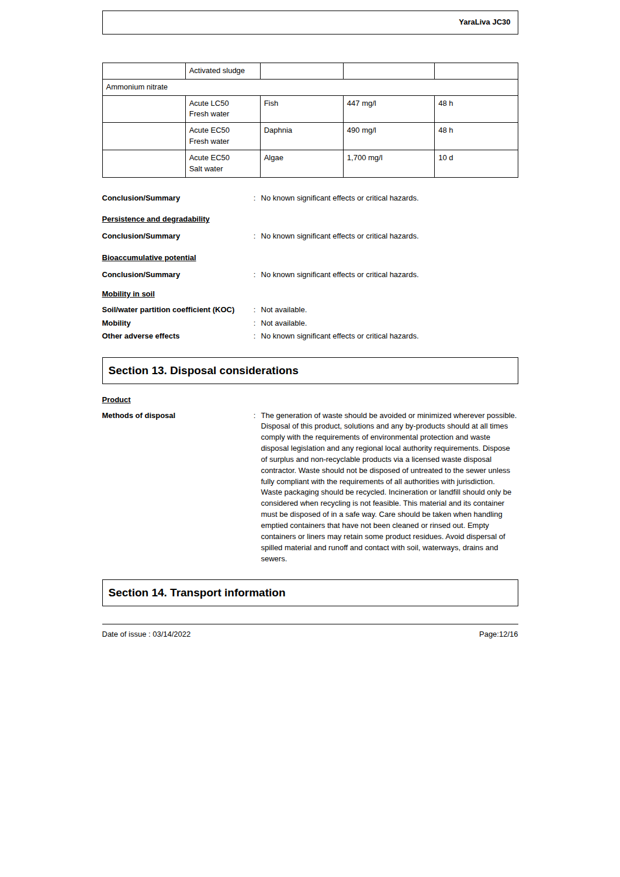YaraLiva JC30
| | Activated sludge | | | |
| Ammonium nitrate |
| | Acute LC50 Fresh water | Fish | 447 mg/l | 48 h |
| | Acute EC50 Fresh water | Daphnia | 490 mg/l | 48 h |
| | Acute EC50 Salt water | Algae | 1,700 mg/l | 10 d |
Conclusion/Summary
:
No known significant effects or critical hazards.
Persistence and degradability
Conclusion/Summary
:
No known significant effects or critical hazards.
Bioaccumulative potential
Conclusion/Summary
:
No known significant effects or critical hazards.
Mobility in soil
Soil/water partition coefficient (KOC)
:
Not available.
Mobility
:
Not available.
Other adverse effects
:
No known significant effects or critical hazards.
Section 13. Disposal considerations
Product
Methods of disposal
:
The generation of waste should be avoided or minimized wherever possible. Disposal of this product, solutions and any by-products should at all times comply with the requirements of environmental protection and waste disposal legislation and any regional local authority requirements. Dispose of surplus and non-recyclable products via a licensed waste disposal contractor. Waste should not be disposed of untreated to the sewer unless fully compliant with the requirements of all authorities with jurisdiction. Waste packaging should be recycled. Incineration or landfill should only be considered when recycling is not feasible. This material and its container must be disposed of in a safe way. Care should be taken when handling emptied containers that have not been cleaned or rinsed out. Empty containers or liners may retain some product residues. Avoid dispersal of spilled material and runoff and contact with soil, waterways, drains and sewers.
Section 14. Transport information
Date of issue : 03/14/2022
Page:12/16